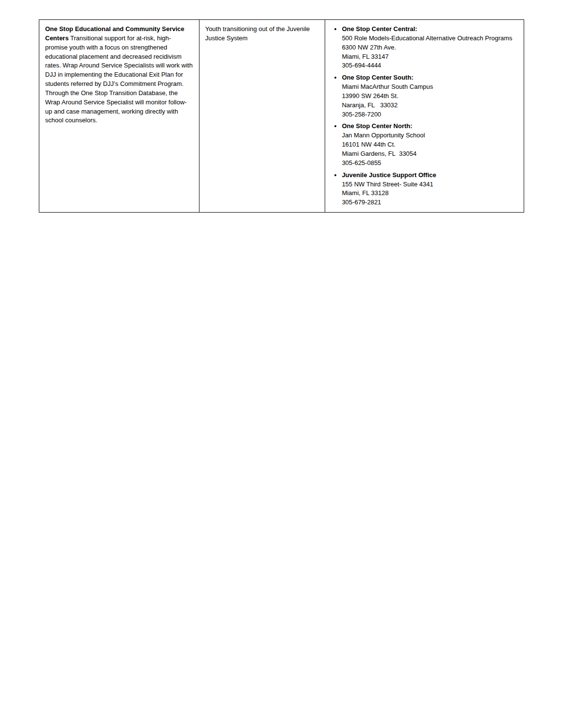| One Stop Educational and Community Service Centers Transitional support for at-risk, high-promise youth with a focus on strengthened educational placement and decreased recidivism rates. Wrap Around Service Specialists will work with DJJ in implementing the Educational Exit Plan for students referred by DJJ’s Commitment Program. Through the One Stop Transition Database, the Wrap Around Service Specialist will monitor follow-up and case management, working directly with school counselors. | Youth transitioning out of the Juvenile Justice System | One Stop Center Central: 500 Role Models-Educational Alternative Outreach Programs 6300 NW 27th Ave. Miami, FL 33147 305-694-4444 One Stop Center South: Miami MacArthur South Campus 13990 SW 264th St. Naranja, FL 33032 305-258-7200 One Stop Center North: Jan Mann Opportunity School 16101 NW 44th Ct. Miami Gardens, FL 33054 305-625-0855 Juvenile Justice Support Office 155 NW Third Street- Suite 4341 Miami, FL 33128 305-679-2821 |